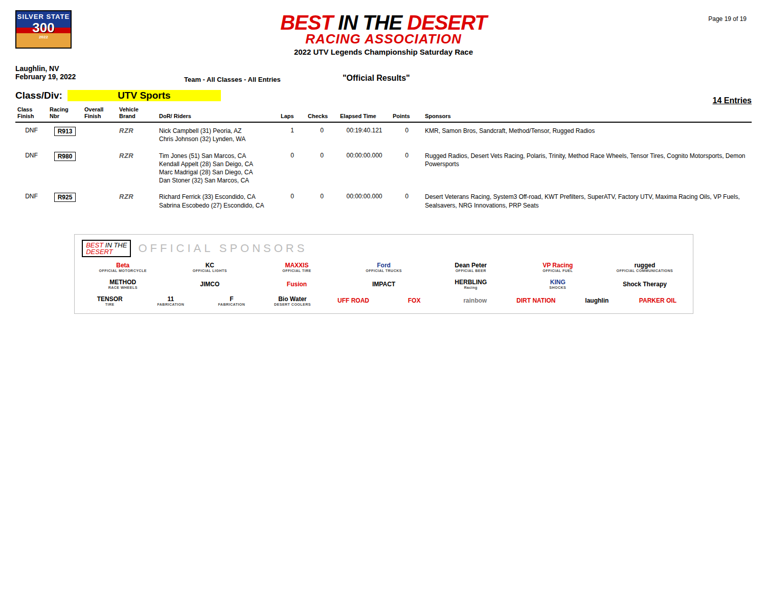Page 19 of 19
SILVER STATE
300
2022
BEST IN THE DESERT
RACING ASSOCIATION
2022 UTV Legends Championship Saturday Race
Laughlin, NV
February 19, 2022
Team - All Classes - All Entries
"Official Results"
Class/Div: UTV Sports 14 Entries
| Class Finish | Racing Nbr | Overall Finish | Vehicle Brand | DoR/ Riders | Laps | Checks | Elapsed Time | Points | Sponsors |
| --- | --- | --- | --- | --- | --- | --- | --- | --- | --- |
| DNF | R913 | | RZR | Nick Campbell (31) Peoria, AZ Chris Johnson (32) Lynden, WA | 1 | 0 | 00:19:40.121 | 0 | KMR, Samon Bros, Sandcraft, Method/Tensor, Rugged Radios |
| DNF | R980 | | RZR | Tim Jones (51) San Marcos, CA Kendall Appelt (28) San Deigo, CA Marc Madrigal (28) San Diego, CA Dan Stoner (32) San Marcos, CA | 0 | 0 | 00:00:00.000 | 0 | Rugged Radios, Desert Vets Racing, Polaris, Trinity, Method Race Wheels, Tensor Tires, Cognito Motorsports, Demon Powersports |
| DNF | R925 | | RZR | Richard Ferrick (33) Escondido, CA Sabrina Escobedo (27) Escondido, CA | 0 | 0 | 00:00:00.000 | 0 | Desert Veterans Racing, System3 Off-road, KWT Prefilters, SuperATV, Factory UTV, Maxima Racing Oils, VP Fuels, Sealsavers, NRG Innovations, PRP Seats |
BEST IN THE
DESERT
OFFICIAL SPONSORS
BetaOFFICIAL MOTORCYCLE
KCOFFICIAL LIGHTS
MAXXISOFFICIAL TIRE
FordOFFICIAL TRUCKS
Dean PeterOFFICIAL BEER
VP RacingOFFICIAL FUEL
ruggedOFFICIAL COMMUNICATIONS
METHODRACE WHEELS
JIMCO
Fusion
IMPACT
HERBLINGRacing
KINGSHOCKS
Shock Therapy
TENSORTIRE
11FABRICATION
FFABRICATION
Bio WaterDESERT COOLERS
UFF ROAD
FOX
rainbow
DIRT NATION
laughlin
PARKER OIL